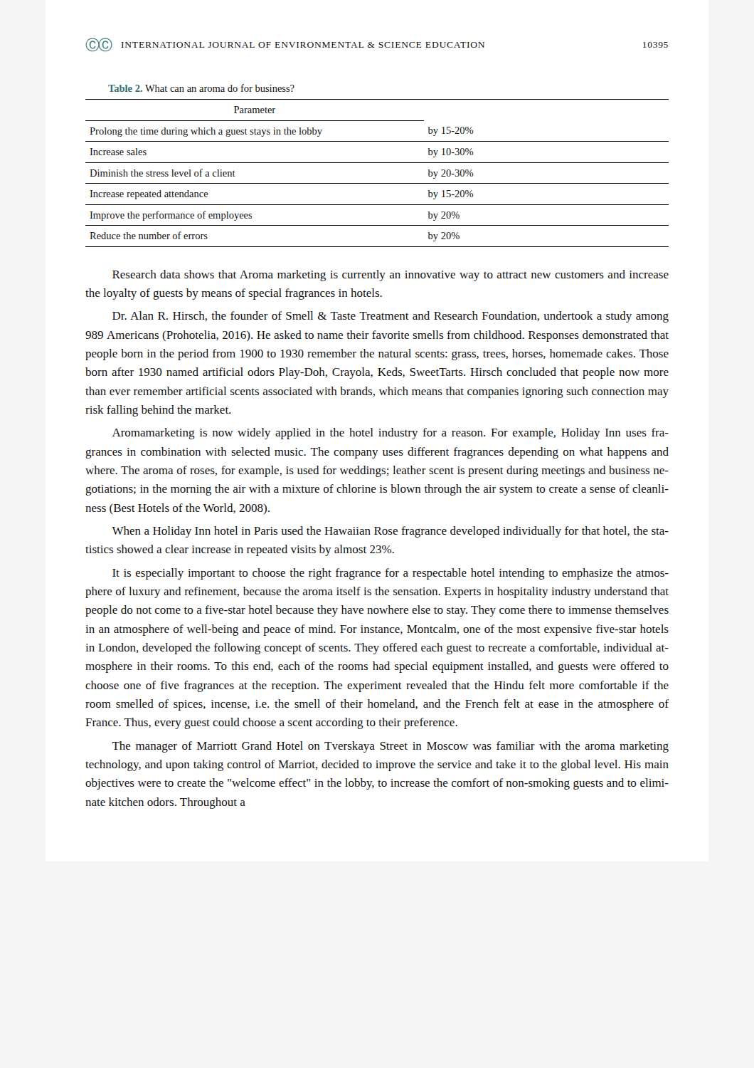ⒸⒸ International Journal of Environmental & Science Education 10395
Table 2. What can an aroma do for business?
| Parameter | |
| --- | --- |
| Prolong the time during which a guest stays in the lobby | by 15-20% |
| Increase sales | by 10-30% |
| Diminish the stress level of a client | by 20-30% |
| Increase repeated attendance | by 15-20% |
| Improve the performance of employees | by 20% |
| Reduce the number of errors | by 20% |
Research data shows that Aroma marketing is currently an innovative way to attract new customers and increase the loyalty of guests by means of special fragrances in hotels.
Dr. Alan R. Hirsch, the founder of Smell & Taste Treatment and Research Foundation, undertook a study among 989 Americans (Prohotelia, 2016). He asked to name their favorite smells from childhood. Responses demonstrated that people born in the period from 1900 to 1930 remember the natural scents: grass, trees, horses, homemade cakes. Those born after 1930 named artificial odors Play-Doh, Crayola, Keds, SweetTarts. Hirsch concluded that people now more than ever remember artificial scents associated with brands, which means that companies ignoring such connection may risk falling behind the market.
Aromamarketing is now widely applied in the hotel industry for a reason. For example, Holiday Inn uses fragrances in combination with selected music. The company uses different fragrances depending on what happens and where. The aroma of roses, for example, is used for weddings; leather scent is present during meetings and business negotiations; in the morning the air with a mixture of chlorine is blown through the air system to create a sense of cleanliness (Best Hotels of the World, 2008).
When a Holiday Inn hotel in Paris used the Hawaiian Rose fragrance developed individually for that hotel, the statistics showed a clear increase in repeated visits by almost 23%.
It is especially important to choose the right fragrance for a respectable hotel intending to emphasize the atmosphere of luxury and refinement, because the aroma itself is the sensation. Experts in hospitality industry understand that people do not come to a five-star hotel because they have nowhere else to stay. They come there to immense themselves in an atmosphere of well-being and peace of mind. For instance, Montcalm, one of the most expensive five-star hotels in London, developed the following concept of scents. They offered each guest to recreate a comfortable, individual atmosphere in their rooms. To this end, each of the rooms had special equipment installed, and guests were offered to choose one of five fragrances at the reception. The experiment revealed that the Hindu felt more comfortable if the room smelled of spices, incense, i.e. the smell of their homeland, and the French felt at ease in the atmosphere of France. Thus, every guest could choose a scent according to their preference.
The manager of Marriott Grand Hotel on Tverskaya Street in Moscow was familiar with the aroma marketing technology, and upon taking control of Marriot, decided to improve the service and take it to the global level. His main objectives were to create the "welcome effect" in the lobby, to increase the comfort of non-smoking guests and to eliminate kitchen odors. Throughout a